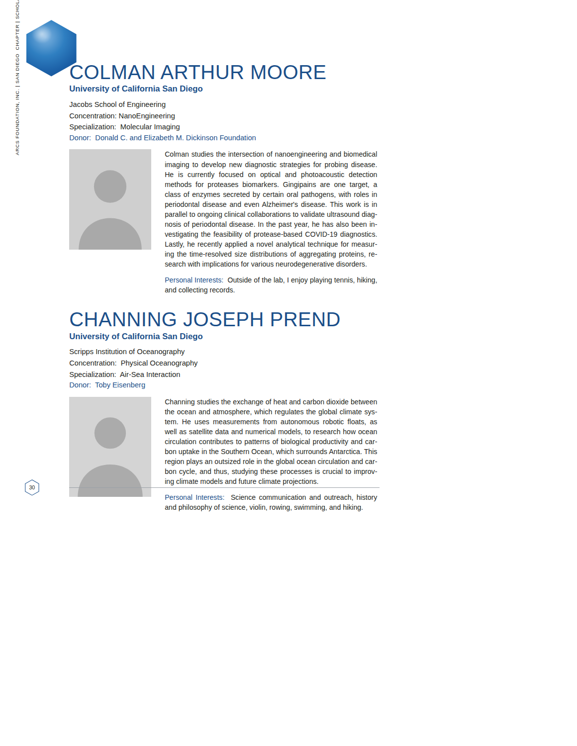ARCS Foundation, Inc. | San Diego Chapter | Scholars 2021-2022
Colman Arthur Moore
University of California San Diego
Jacobs School of Engineering
Concentration: NanoEngineering
Specialization: Molecular Imaging
Donor: Donald C. and Elizabeth M. Dickinson Foundation
Colman studies the intersection of nanoengineering and biomedical imaging to develop new diagnostic strategies for probing disease. He is currently focused on optical and photoacoustic detection methods for proteases biomarkers. Gingipains are one target, a class of enzymes secreted by certain oral pathogens, with roles in periodontal disease and even Alzheimer's disease. This work is in parallel to ongoing clinical collaborations to validate ultrasound diagnosis of periodontal disease. In the past year, he has also been investigating the feasibility of protease-based COVID-19 diagnostics. Lastly, he recently applied a novel analytical technique for measuring the time-resolved size distributions of aggregating proteins, research with implications for various neurodegenerative disorders.
Personal Interests: Outside of the lab, I enjoy playing tennis, hiking, and collecting records.
Channing Joseph Prend
University of California San Diego
Scripps Institution of Oceanography
Concentration: Physical Oceanography
Specialization: Air-Sea Interaction
Donor: Toby Eisenberg
Channing studies the exchange of heat and carbon dioxide between the ocean and atmosphere, which regulates the global climate system. He uses measurements from autonomous robotic floats, as well as satellite data and numerical models, to research how ocean circulation contributes to patterns of biological productivity and carbon uptake in the Southern Ocean, which surrounds Antarctica. This region plays an outsized role in the global ocean circulation and carbon cycle, and thus, studying these processes is crucial to improving climate models and future climate projections.
Personal Interests: Science communication and outreach, history and philosophy of science, violin, rowing, swimming, and hiking.
30